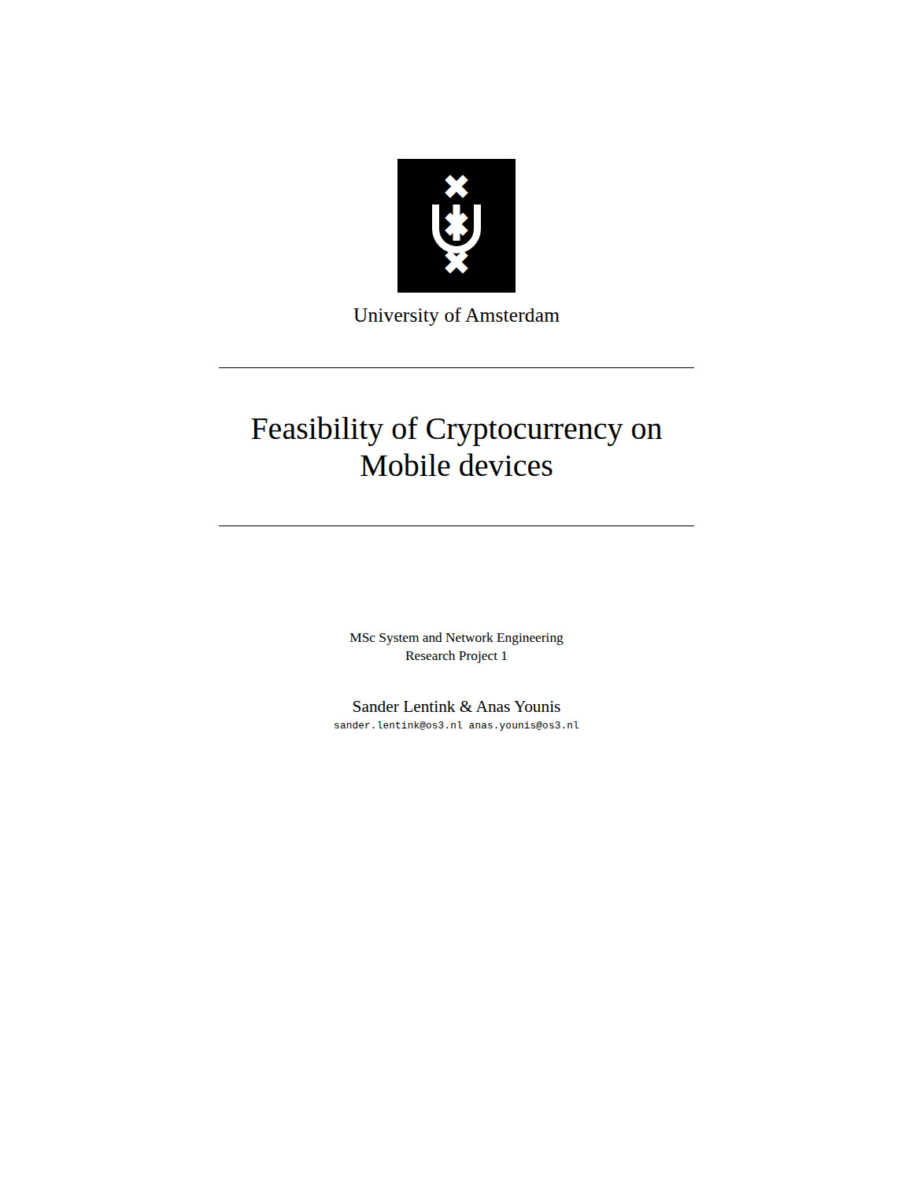✖ ✖ ✖
University of Amsterdam
Feasibility of Cryptocurrency on
Mobile devices
MSc System and Network Engineering
Research Project 1
Sander Lentink & Anas Younis
sander.lentink@os3.nl anas.younis@os3.nl